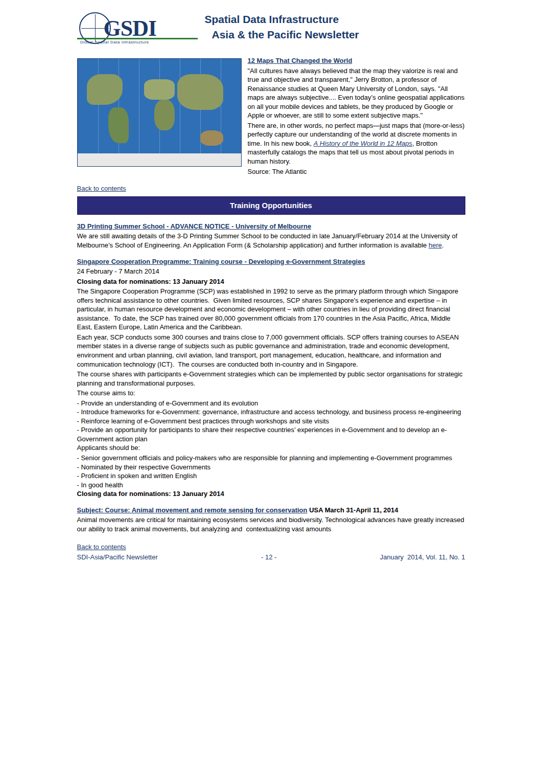GSDI
Global Spatial Data Infrastructure
Spatial Data Infrastructure
Asia & the Pacific Newsletter
12 Maps That Changed the World
"All cultures have always believed that the map they valorize is real and true and objective and transparent," Jerry Brotton, a professor of Renaissance studies at Queen Mary University of London, says. "All maps are always subjective.... Even today’s online geospatial applications on all your mobile devices and tablets, be they produced by Google or Apple or whoever, are still to some extent subjective maps."
There are, in other words, no perfect maps—just maps that (more-or-less) perfectly capture our understanding of the world at discrete moments in time. In his new book, A History of the World in 12 Maps, Brotton masterfully catalogs the maps that tell us most about pivotal periods in human history.
Source: The Atlantic
Back to contents
Training Opportunities
3D Printing Summer School - ADVANCE NOTICE - University of Melbourne
We are still awaiting details of the 3-D Printing Summer School to be conducted in late January/February 2014 at the University of Melbourne’s School of Engineering. An Application Form (& Scholarship application) and further information is available here.
Singapore Cooperation Programme: Training course - Developing e-Government Strategies
24 February - 7 March 2014
Closing data for nominations: 13 January 2014
The Singapore Cooperation Programme (SCP) was established in 1992 to serve as the primary platform through which Singapore offers technical assistance to other countries. Given limited resources, SCP shares Singapore's experience and expertise – in particular, in human resource development and economic development – with other countries in lieu of providing direct financial assistance. To date, the SCP has trained over 80,000 government officials from 170 countries in the Asia Pacific, Africa, Middle East, Eastern Europe, Latin America and the Caribbean.
Each year, SCP conducts some 300 courses and trains close to 7,000 government officials. SCP offers training courses to ASEAN member states in a diverse range of subjects such as public governance and administration, trade and economic development, environment and urban planning, civil aviation, land transport, port management, education, healthcare, and information and communication technology (ICT). The courses are conducted both in-country and in Singapore.
The course shares with participants e-Government strategies which can be implemented by public sector organisations for strategic planning and transformational purposes.
The course aims to:
- Provide an understanding of e-Government and its evolution
- Introduce frameworks for e-Government: governance, infrastructure and access technology, and business process re-engineering
- Reinforce learning of e-Government best practices through workshops and site visits
- Provide an opportunity for participants to share their respective countries’ experiences in e-Government and to develop an e-Government action plan
Applicants should be:
- Senior government officials and policy-makers who are responsible for planning and implementing e-Government programmes
- Nominated by their respective Governments
- Proficient in spoken and written English
- In good health
Closing data for nominations: 13 January 2014
Subject: Course: Animal movement and remote sensing for conservation USA March 31-April 11, 2014
Animal movements are critical for maintaining ecosystems services and biodiversity. Technological advances have greatly increased our ability to track animal movements, but analyzing and contextualizing vast amounts
Back to contents
SDI-Asia/Pacific Newsletter
- 12 -
January 2014, Vol. 11, No. 1